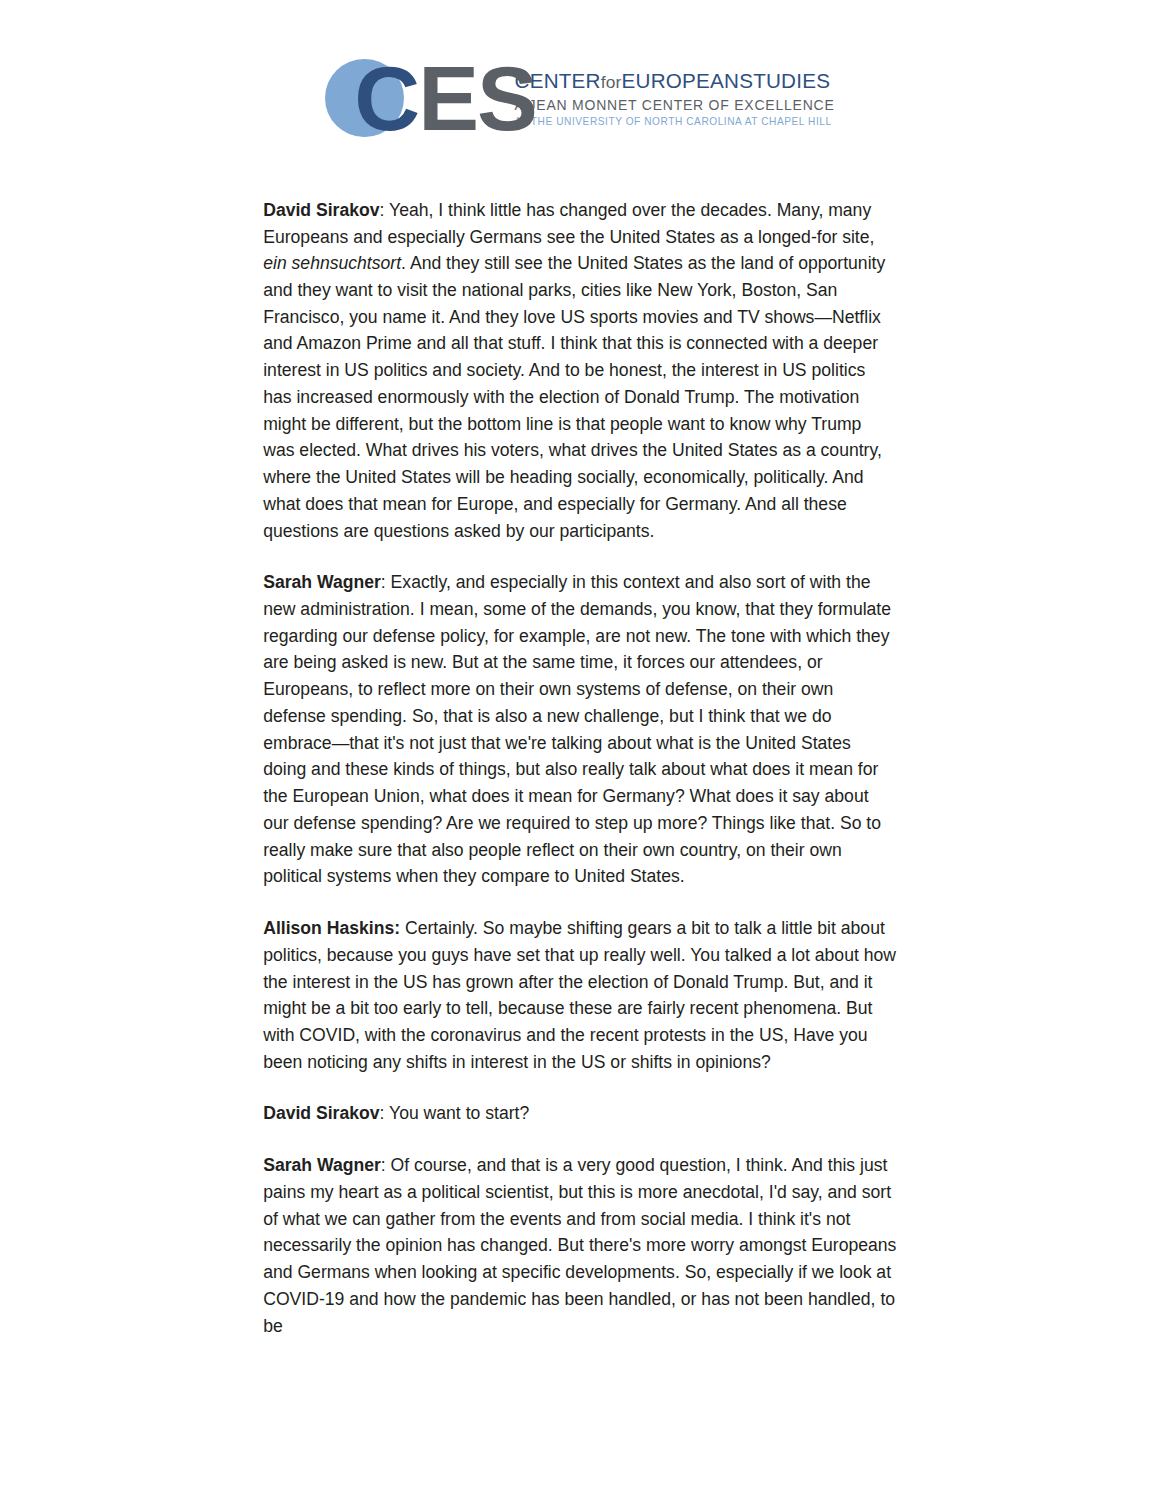CES
CENTERfor EUROPEANSTUDIES
A JEAN MONNET CENTER OF EXCELLENCE
AT THE UNIVERSITY OF NORTH CAROLINA AT CHAPEL HILL
David Sirakov: Yeah, I think little has changed over the decades. Many, many Europeans and especially Germans see the United States as a longed-for site, ein sehnsuchtsort. And they still see the United States as the land of opportunity and they want to visit the national parks, cities like New York, Boston, San Francisco, you name it. And they love US sports movies and TV shows—Netflix and Amazon Prime and all that stuff. I think that this is connected with a deeper interest in US politics and society. And to be honest, the interest in US politics has increased enormously with the election of Donald Trump. The motivation might be different, but the bottom line is that people want to know why Trump was elected. What drives his voters, what drives the United States as a country, where the United States will be heading socially, economically, politically. And what does that mean for Europe, and especially for Germany. And all these questions are questions asked by our participants.
Sarah Wagner: Exactly, and especially in this context and also sort of with the new administration. I mean, some of the demands, you know, that they formulate regarding our defense policy, for example, are not new. The tone with which they are being asked is new. But at the same time, it forces our attendees, or Europeans, to reflect more on their own systems of defense, on their own defense spending. So, that is also a new challenge, but I think that we do embrace—that it's not just that we're talking about what is the United States doing and these kinds of things, but also really talk about what does it mean for the European Union, what does it mean for Germany? What does it say about our defense spending? Are we required to step up more? Things like that. So to really make sure that also people reflect on their own country, on their own political systems when they compare to United States.
Allison Haskins: Certainly. So maybe shifting gears a bit to talk a little bit about politics, because you guys have set that up really well. You talked a lot about how the interest in the US has grown after the election of Donald Trump. But, and it might be a bit too early to tell, because these are fairly recent phenomena. But with COVID, with the coronavirus and the recent protests in the US, Have you been noticing any shifts in interest in the US or shifts in opinions?
David Sirakov: You want to start?
Sarah Wagner: Of course, and that is a very good question, I think. And this just pains my heart as a political scientist, but this is more anecdotal, I'd say, and sort of what we can gather from the events and from social media. I think it's not necessarily the opinion has changed. But there's more worry amongst Europeans and Germans when looking at specific developments. So, especially if we look at COVID-19 and how the pandemic has been handled, or has not been handled, to be